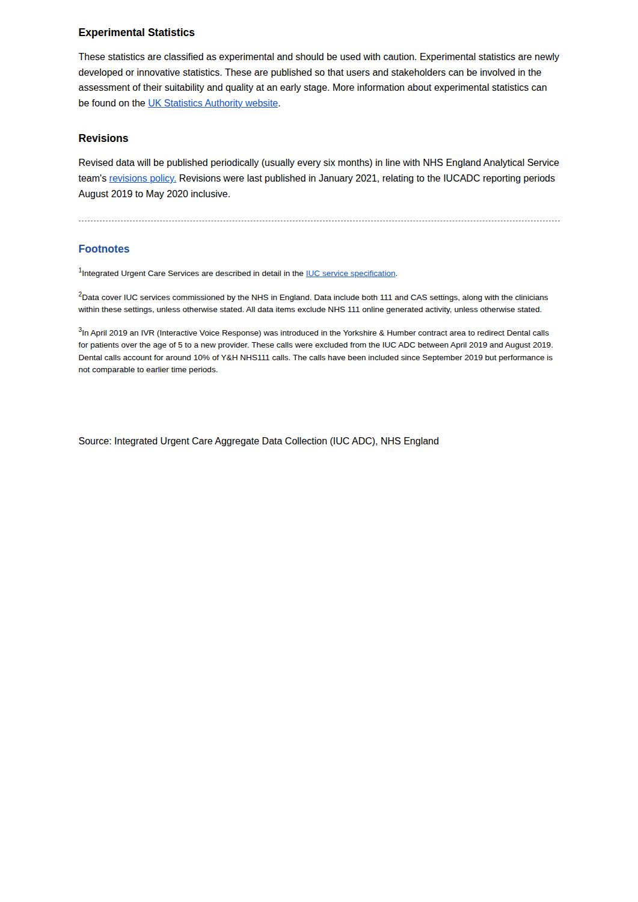Experimental Statistics
These statistics are classified as experimental and should be used with caution. Experimental statistics are newly developed or innovative statistics. These are published so that users and stakeholders can be involved in the assessment of their suitability and quality at an early stage. More information about experimental statistics can be found on the UK Statistics Authority website.
Revisions
Revised data will be published periodically (usually every six months) in line with NHS England Analytical Service team's revisions policy. Revisions were last published in January 2021, relating to the IUCADC reporting periods August 2019 to May 2020 inclusive.
Footnotes
1Integrated Urgent Care Services are described in detail in the IUC service specification.
2Data cover IUC services commissioned by the NHS in England. Data include both 111 and CAS settings, along with the clinicians within these settings, unless otherwise stated. All data items exclude NHS 111 online generated activity, unless otherwise stated.
3In April 2019 an IVR (Interactive Voice Response) was introduced in the Yorkshire & Humber contract area to redirect Dental calls for patients over the age of 5 to a new provider. These calls were excluded from the IUC ADC between April 2019 and August 2019. Dental calls account for around 10% of Y&H NHS111 calls. The calls have been included since September 2019 but performance is not comparable to earlier time periods.
Source: Integrated Urgent Care Aggregate Data Collection (IUC ADC), NHS England